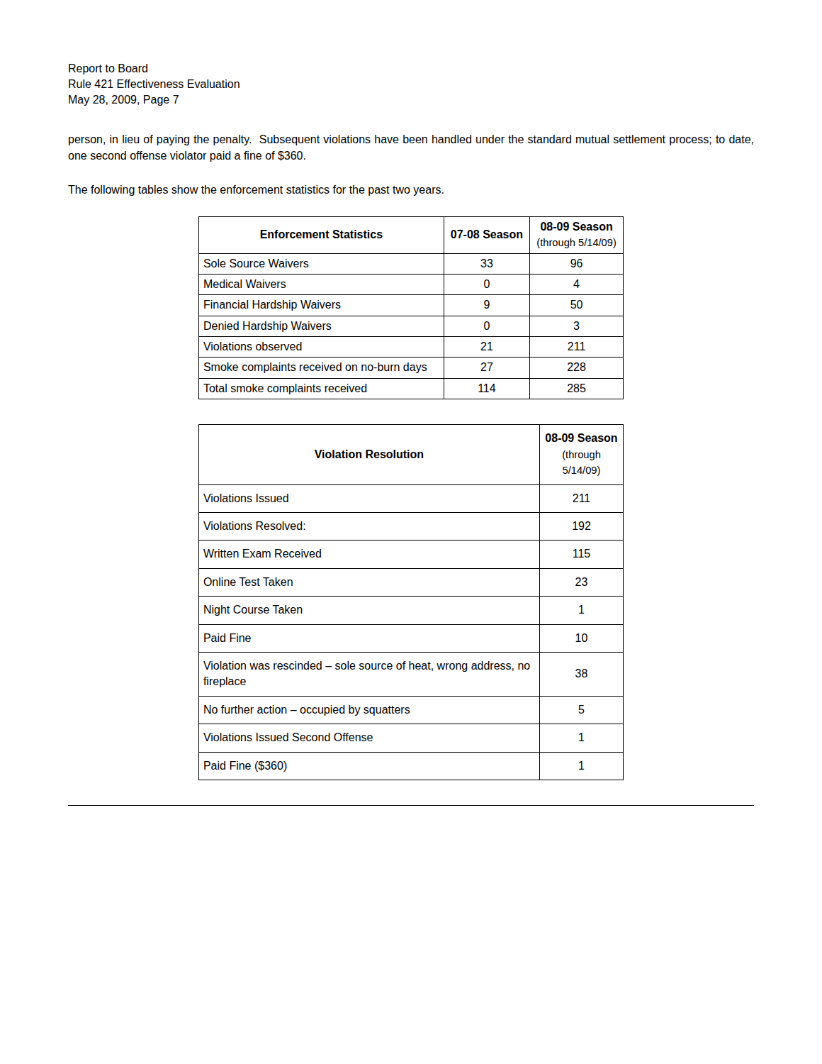Report to Board
Rule 421 Effectiveness Evaluation
May 28, 2009, Page 7
person, in lieu of paying the penalty. Subsequent violations have been handled under the standard mutual settlement process; to date, one second offense violator paid a fine of $360.
The following tables show the enforcement statistics for the past two years.
| Enforcement Statistics | 07-08 Season | 08-09 Season (through 5/14/09) |
| --- | --- | --- |
| Sole Source Waivers | 33 | 96 |
| Medical Waivers | 0 | 4 |
| Financial Hardship Waivers | 9 | 50 |
| Denied Hardship Waivers | 0 | 3 |
| Violations observed | 21 | 211 |
| Smoke complaints received on no-burn days | 27 | 228 |
| Total smoke complaints received | 114 | 285 |
| Violation Resolution | 08-09 Season (through 5/14/09) |
| --- | --- |
| Violations Issued | 211 |
| Violations Resolved: | 192 |
| Written Exam Received | 115 |
| Online Test Taken | 23 |
| Night Course Taken | 1 |
| Paid Fine | 10 |
| Violation was rescinded – sole source of heat, wrong address, no fireplace | 38 |
| No further action – occupied by squatters | 5 |
| Violations Issued Second Offense | 1 |
| Paid Fine ($360) | 1 |